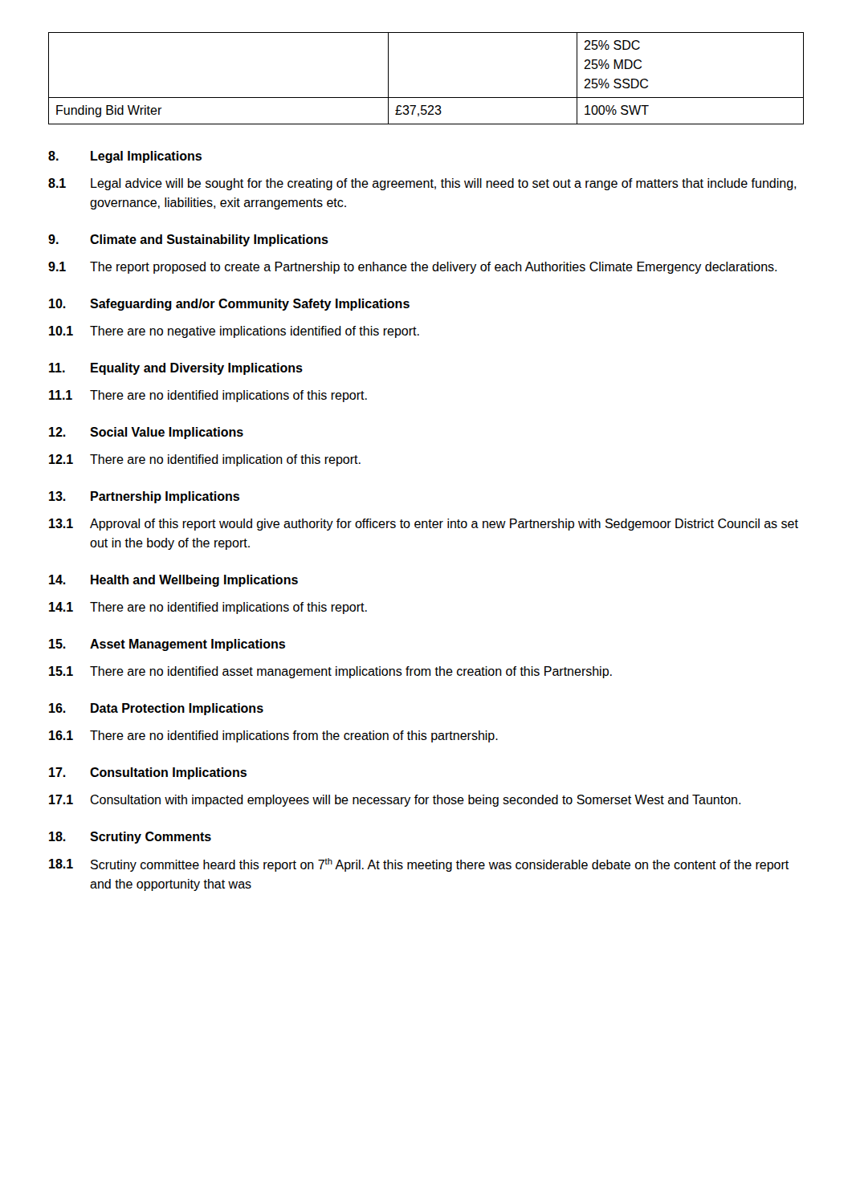| | | 25% SDC 25% MDC 25% SSDC |
| Funding Bid Writer | £37,523 | 100% SWT |
8.
Legal Implications
8.1
Legal advice will be sought for the creating of the agreement, this will need to set out a range of matters that include funding, governance, liabilities, exit arrangements etc.
9.
Climate and Sustainability Implications
9.1
The report proposed to create a Partnership to enhance the delivery of each Authorities Climate Emergency declarations.
10.
Safeguarding and/or Community Safety Implications
10.1
There are no negative implications identified of this report.
11.
Equality and Diversity Implications
11.1
There are no identified implications of this report.
12.
Social Value Implications
12.1
There are no identified implication of this report.
13.
Partnership Implications
13.1
Approval of this report would give authority for officers to enter into a new Partnership with Sedgemoor District Council as set out in the body of the report.
14.
Health and Wellbeing Implications
14.1
There are no identified implications of this report.
15.
Asset Management Implications
15.1
There are no identified asset management implications from the creation of this Partnership.
16.
Data Protection Implications
16.1
There are no identified implications from the creation of this partnership.
17.
Consultation Implications
17.1
Consultation with impacted employees will be necessary for those being seconded to Somerset West and Taunton.
18.
Scrutiny Comments
18.1
Scrutiny committee heard this report on 7th April. At this meeting there was considerable debate on the content of the report and the opportunity that was